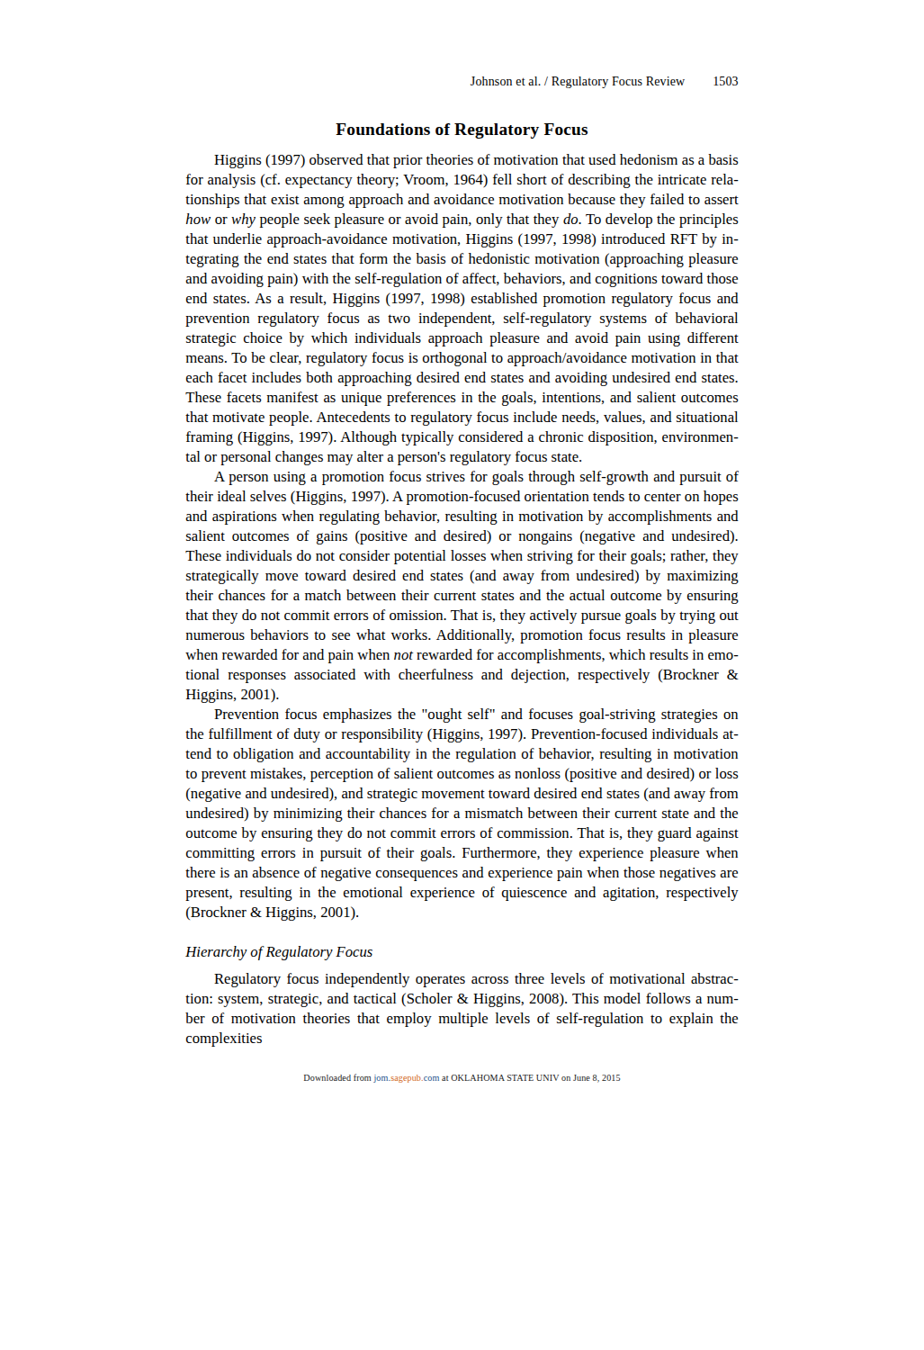Johnson et al. / Regulatory Focus Review1503
Foundations of Regulatory Focus
Higgins (1997) observed that prior theories of motivation that used hedonism as a basis for analysis (cf. expectancy theory; Vroom, 1964) fell short of describing the intricate relationships that exist among approach and avoidance motivation because they failed to assert how or why people seek pleasure or avoid pain, only that they do. To develop the principles that underlie approach-avoidance motivation, Higgins (1997, 1998) introduced RFT by integrating the end states that form the basis of hedonistic motivation (approaching pleasure and avoiding pain) with the self-regulation of affect, behaviors, and cognitions toward those end states. As a result, Higgins (1997, 1998) established promotion regulatory focus and prevention regulatory focus as two independent, self-regulatory systems of behavioral strategic choice by which individuals approach pleasure and avoid pain using different means. To be clear, regulatory focus is orthogonal to approach/avoidance motivation in that each facet includes both approaching desired end states and avoiding undesired end states. These facets manifest as unique preferences in the goals, intentions, and salient outcomes that motivate people. Antecedents to regulatory focus include needs, values, and situational framing (Higgins, 1997). Although typically considered a chronic disposition, environmental or personal changes may alter a person's regulatory focus state.
A person using a promotion focus strives for goals through self-growth and pursuit of their ideal selves (Higgins, 1997). A promotion-focused orientation tends to center on hopes and aspirations when regulating behavior, resulting in motivation by accomplishments and salient outcomes of gains (positive and desired) or nongains (negative and undesired). These individuals do not consider potential losses when striving for their goals; rather, they strategically move toward desired end states (and away from undesired) by maximizing their chances for a match between their current states and the actual outcome by ensuring that they do not commit errors of omission. That is, they actively pursue goals by trying out numerous behaviors to see what works. Additionally, promotion focus results in pleasure when rewarded for and pain when not rewarded for accomplishments, which results in emotional responses associated with cheerfulness and dejection, respectively (Brockner & Higgins, 2001).
Prevention focus emphasizes the "ought self" and focuses goal-striving strategies on the fulfillment of duty or responsibility (Higgins, 1997). Prevention-focused individuals attend to obligation and accountability in the regulation of behavior, resulting in motivation to prevent mistakes, perception of salient outcomes as nonloss (positive and desired) or loss (negative and undesired), and strategic movement toward desired end states (and away from undesired) by minimizing their chances for a mismatch between their current state and the outcome by ensuring they do not commit errors of commission. That is, they guard against committing errors in pursuit of their goals. Furthermore, they experience pleasure when there is an absence of negative consequences and experience pain when those negatives are present, resulting in the emotional experience of quiescence and agitation, respectively (Brockner & Higgins, 2001).
Hierarchy of Regulatory Focus
Regulatory focus independently operates across three levels of motivational abstraction: system, strategic, and tactical (Scholer & Higgins, 2008). This model follows a number of motivation theories that employ multiple levels of self-regulation to explain the complexities
Downloaded from jom. sagepub. com at OKLAHOMA STATE UNIV on June 8, 2015